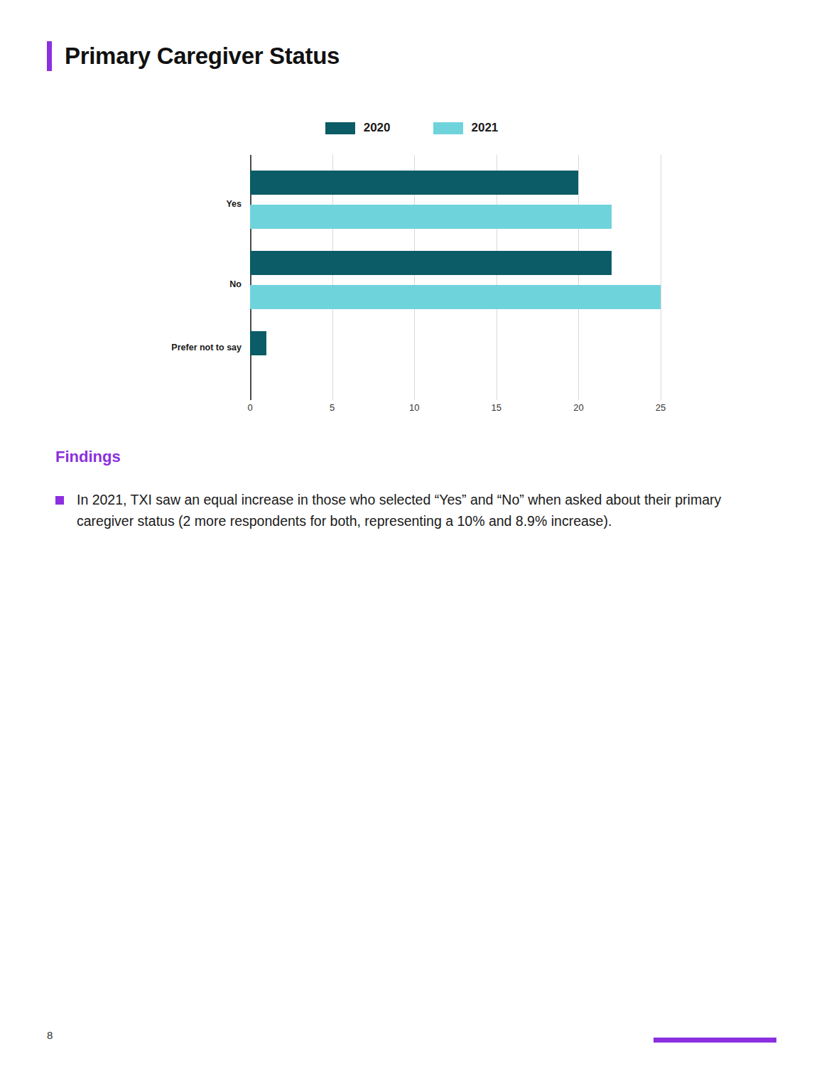Primary Caregiver Status
2020
2021
Yes
No
Prefer not to say
0
5
10
15
20
25
Findings
In 2021, TXI saw an equal increase in those who selected “Yes” and “No” when asked about their primary caregiver status (2 more respondents for both, representing a 10% and 8.9% increase).
8